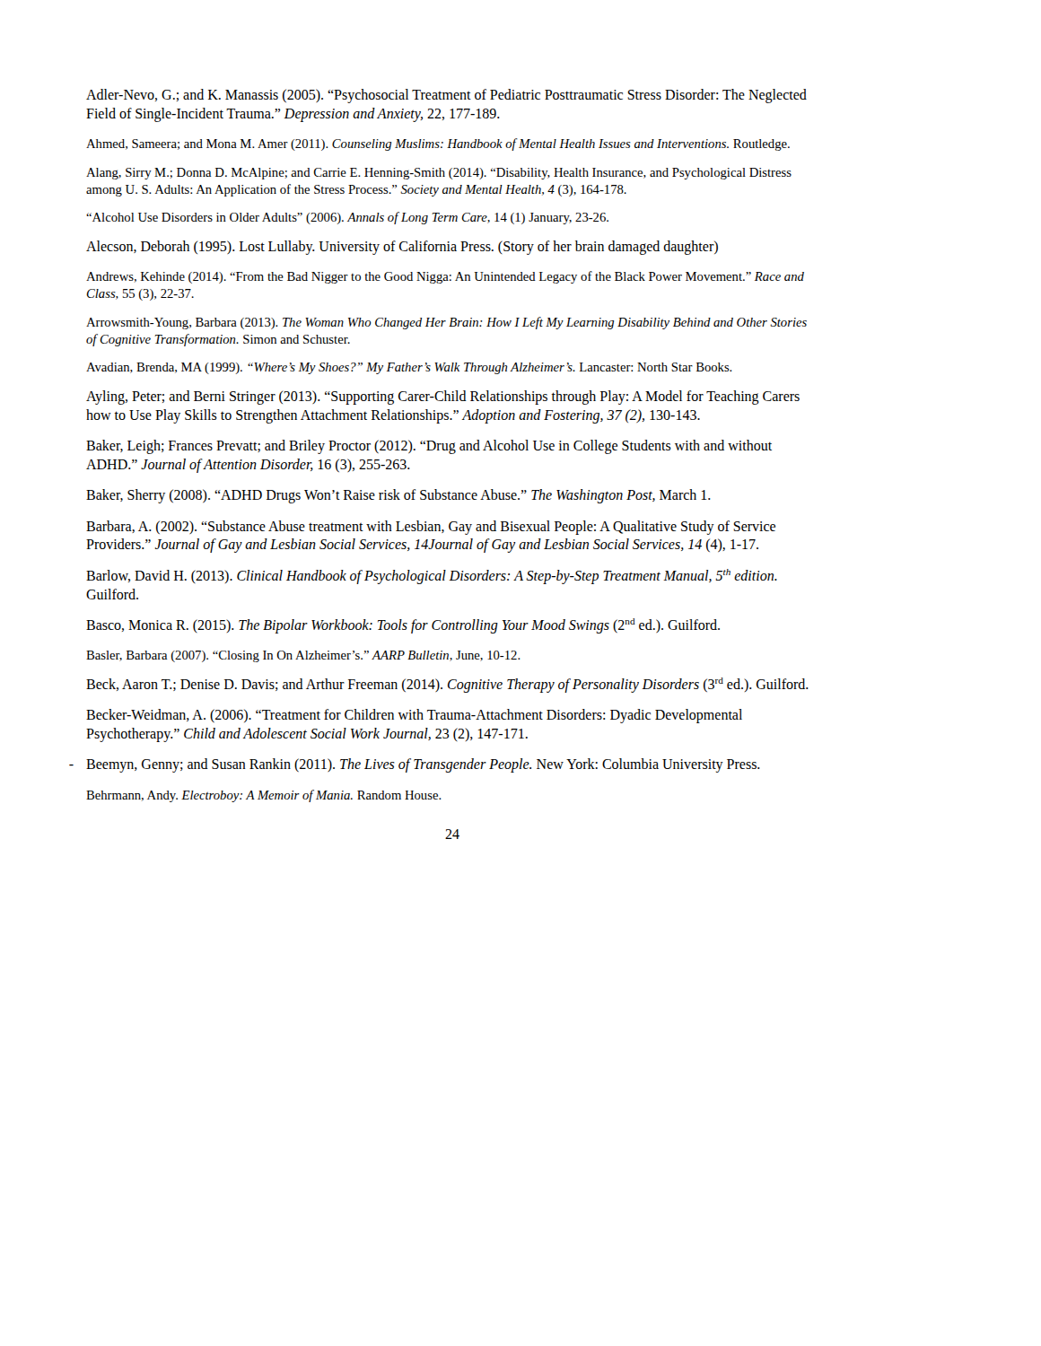Adler-Nevo, G.; and K. Manassis (2005). “Psychosocial Treatment of Pediatric Posttraumatic Stress Disorder: The Neglected Field of Single-Incident Trauma.” Depression and Anxiety, 22, 177-189.
Ahmed, Sameera; and Mona M. Amer (2011). Counseling Muslims: Handbook of Mental Health Issues and Interventions. Routledge.
Alang, Sirry M.; Donna D. McAlpine; and Carrie E. Henning-Smith (2014). “Disability, Health Insurance, and Psychological Distress among U. S. Adults: An Application of the Stress Process.” Society and Mental Health, 4 (3), 164-178.
“Alcohol Use Disorders in Older Adults” (2006). Annals of Long Term Care, 14 (1) January, 23-26.
Alecson, Deborah (1995). Lost Lullaby. University of California Press. (Story of her brain damaged daughter)
Andrews, Kehinde (2014). “From the Bad Nigger to the Good Nigga: An Unintended Legacy of the Black Power Movement.” Race and Class, 55 (3), 22-37.
Arrowsmith-Young, Barbara (2013). The Woman Who Changed Her Brain: How I Left My Learning Disability Behind and Other Stories of Cognitive Transformation. Simon and Schuster.
Avadian, Brenda, MA (1999). “Where’s My Shoes?” My Father’s Walk Through Alzheimer’s. Lancaster: North Star Books.
Ayling, Peter; and Berni Stringer (2013). “Supporting Carer-Child Relationships through Play: A Model for Teaching Carers how to Use Play Skills to Strengthen Attachment Relationships.” Adoption and Fostering, 37 (2), 130-143.
Baker, Leigh; Frances Prevatt; and Briley Proctor (2012). “Drug and Alcohol Use in College Students with and without ADHD.” Journal of Attention Disorder, 16 (3), 255-263.
Baker, Sherry (2008). “ADHD Drugs Won’t Raise risk of Substance Abuse.” The Washington Post, March 1.
Barbara, A. (2002). “Substance Abuse treatment with Lesbian, Gay and Bisexual People: A Qualitative Study of Service Providers.” Journal of Gay and Lesbian Social Services, 14Journal of Gay and Lesbian Social Services, 14 (4), 1-17.
Barlow, David H. (2013). Clinical Handbook of Psychological Disorders: A Step-by-Step Treatment Manual, 5th edition. Guilford.
Basco, Monica R. (2015). The Bipolar Workbook: Tools for Controlling Your Mood Swings (2nd ed.). Guilford.
Basler, Barbara (2007). “Closing In On Alzheimer’s.” AARP Bulletin, June, 10-12.
Beck, Aaron T.; Denise D. Davis; and Arthur Freeman (2014). Cognitive Therapy of Personality Disorders (3rd ed.). Guilford.
Becker-Weidman, A. (2006). “Treatment for Children with Trauma-Attachment Disorders: Dyadic Developmental Psychotherapy.” Child and Adolescent Social Work Journal, 23 (2), 147-171.
Beemyn, Genny; and Susan Rankin (2011). The Lives of Transgender People. New York: Columbia University Press.
Behrmann, Andy. Electroboy: A Memoir of Mania. Random House.
24